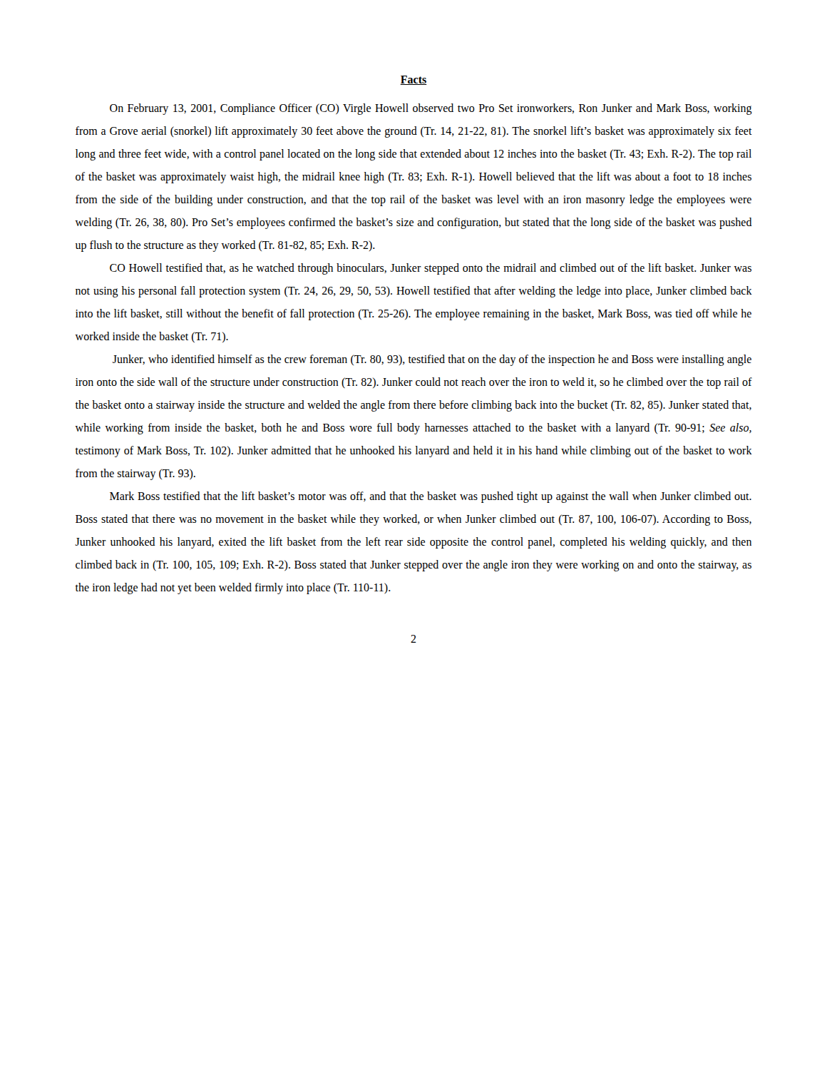Facts
On February 13, 2001, Compliance Officer (CO) Virgle Howell observed two Pro Set ironworkers, Ron Junker and Mark Boss, working from a Grove aerial (snorkel) lift approximately 30 feet above the ground (Tr. 14, 21-22, 81). The snorkel lift’s basket was approximately six feet long and three feet wide, with a control panel located on the long side that extended about 12 inches into the basket (Tr. 43; Exh. R-2). The top rail of the basket was approximately waist high, the midrail knee high (Tr. 83; Exh. R-1). Howell believed that the lift was about a foot to 18 inches from the side of the building under construction, and that the top rail of the basket was level with an iron masonry ledge the employees were welding (Tr. 26, 38, 80). Pro Set’s employees confirmed the basket’s size and configuration, but stated that the long side of the basket was pushed up flush to the structure as they worked (Tr. 81-82, 85; Exh. R-2).
CO Howell testified that, as he watched through binoculars, Junker stepped onto the midrail and climbed out of the lift basket. Junker was not using his personal fall protection system (Tr. 24, 26, 29, 50, 53). Howell testified that after welding the ledge into place, Junker climbed back into the lift basket, still without the benefit of fall protection (Tr. 25-26). The employee remaining in the basket, Mark Boss, was tied off while he worked inside the basket (Tr. 71).
Junker, who identified himself as the crew foreman (Tr. 80, 93), testified that on the day of the inspection he and Boss were installing angle iron onto the side wall of the structure under construction (Tr. 82). Junker could not reach over the iron to weld it, so he climbed over the top rail of the basket onto a stairway inside the structure and welded the angle from there before climbing back into the bucket (Tr. 82, 85). Junker stated that, while working from inside the basket, both he and Boss wore full body harnesses attached to the basket with a lanyard (Tr. 90-91; See also, testimony of Mark Boss, Tr. 102). Junker admitted that he unhooked his lanyard and held it in his hand while climbing out of the basket to work from the stairway (Tr. 93).
Mark Boss testified that the lift basket’s motor was off, and that the basket was pushed tight up against the wall when Junker climbed out. Boss stated that there was no movement in the basket while they worked, or when Junker climbed out (Tr. 87, 100, 106-07). According to Boss, Junker unhooked his lanyard, exited the lift basket from the left rear side opposite the control panel, completed his welding quickly, and then climbed back in (Tr. 100, 105, 109; Exh. R-2). Boss stated that Junker stepped over the angle iron they were working on and onto the stairway, as the iron ledge had not yet been welded firmly into place (Tr. 110-11).
2